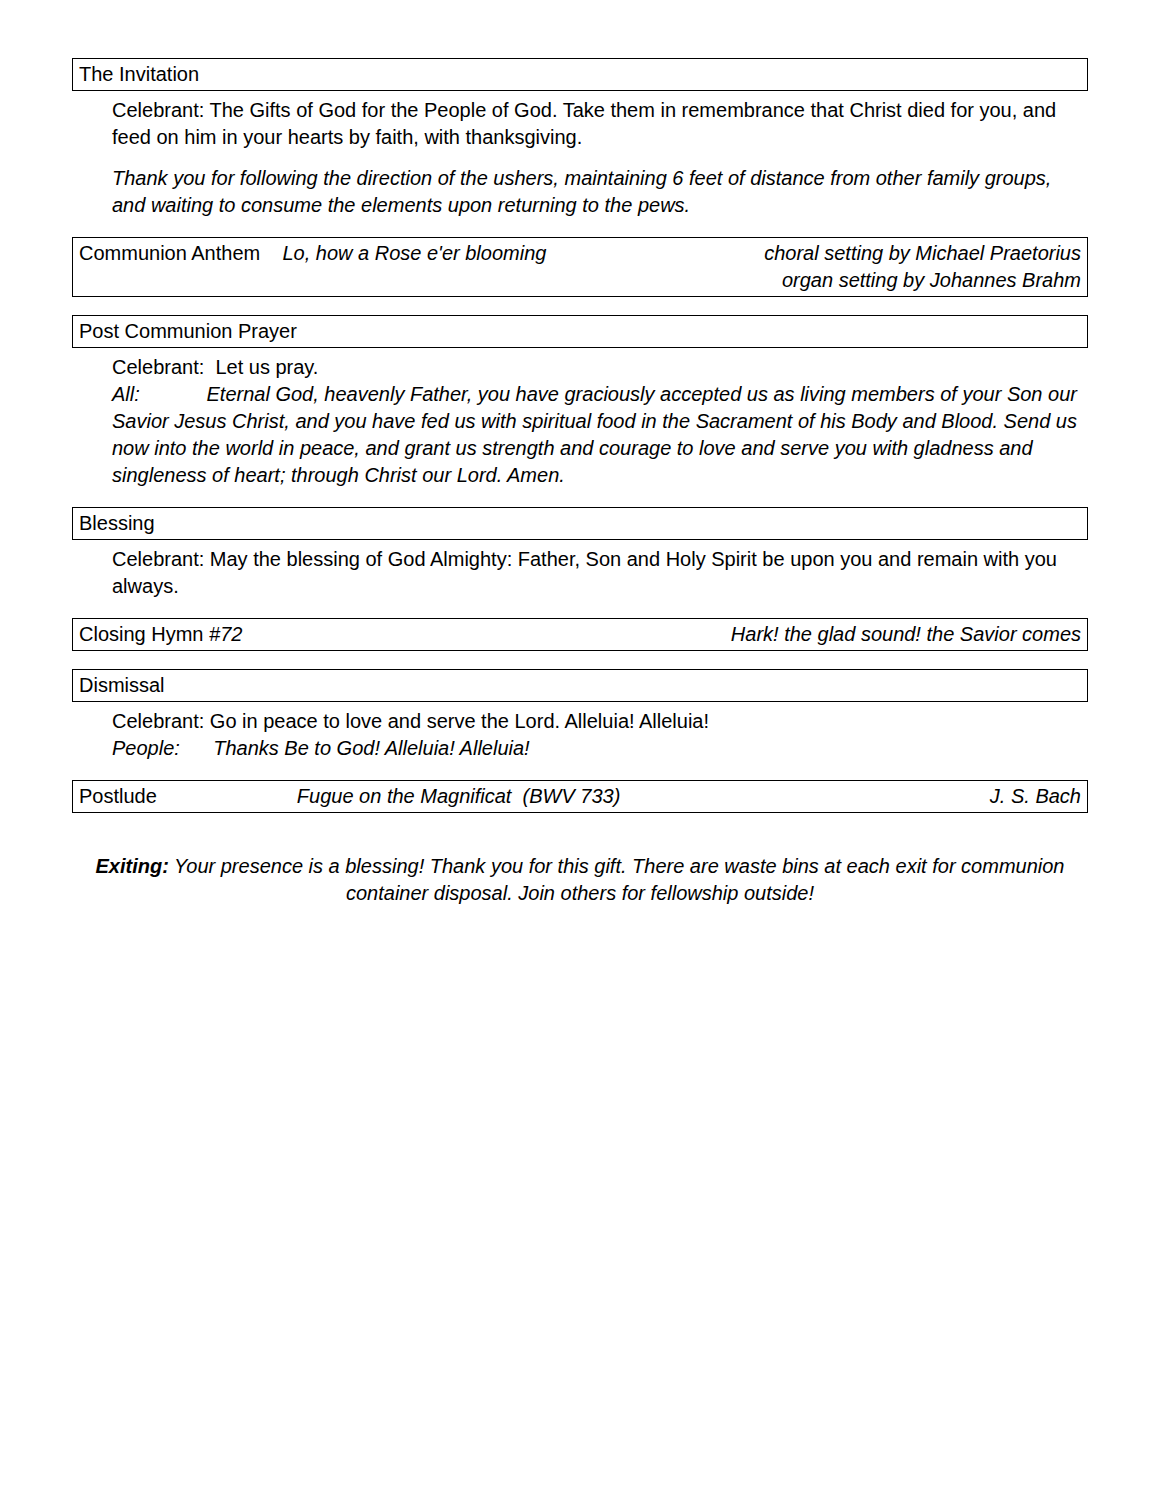The Invitation
Celebrant: The Gifts of God for the People of God. Take them in remembrance that Christ died for you, and feed on him in your hearts by faith, with thanksgiving.
Thank you for following the direction of the ushers, maintaining 6 feet of distance from other family groups, and waiting to consume the elements upon returning to the pews.
Communion Anthem Lo, how a Rose e'er blooming choral setting by Michael Praetorius
organ setting by Johannes Brahm
Post Communion Prayer
Celebrant: Let us pray.
All: Eternal God, heavenly Father, you have graciously accepted us as living members of your Son our Savior Jesus Christ, and you have fed us with spiritual food in the Sacrament of his Body and Blood. Send us now into the world in peace, and grant us strength and courage to love and serve you with gladness and singleness of heart; through Christ our Lord. Amen.
Blessing
Celebrant: May the blessing of God Almighty: Father, Son and Holy Spirit be upon you and remain with you always.
Closing Hymn #72 Hark! the glad sound! the Savior comes
Dismissal
Celebrant: Go in peace to love and serve the Lord. Alleluia! Alleluia!
People: Thanks Be to God! Alleluia! Alleluia!
Postlude Fugue on the Magnificat (BWV 733) J. S. Bach
Exiting: Your presence is a blessing! Thank you for this gift. There are waste bins at each exit for communion container disposal. Join others for fellowship outside!